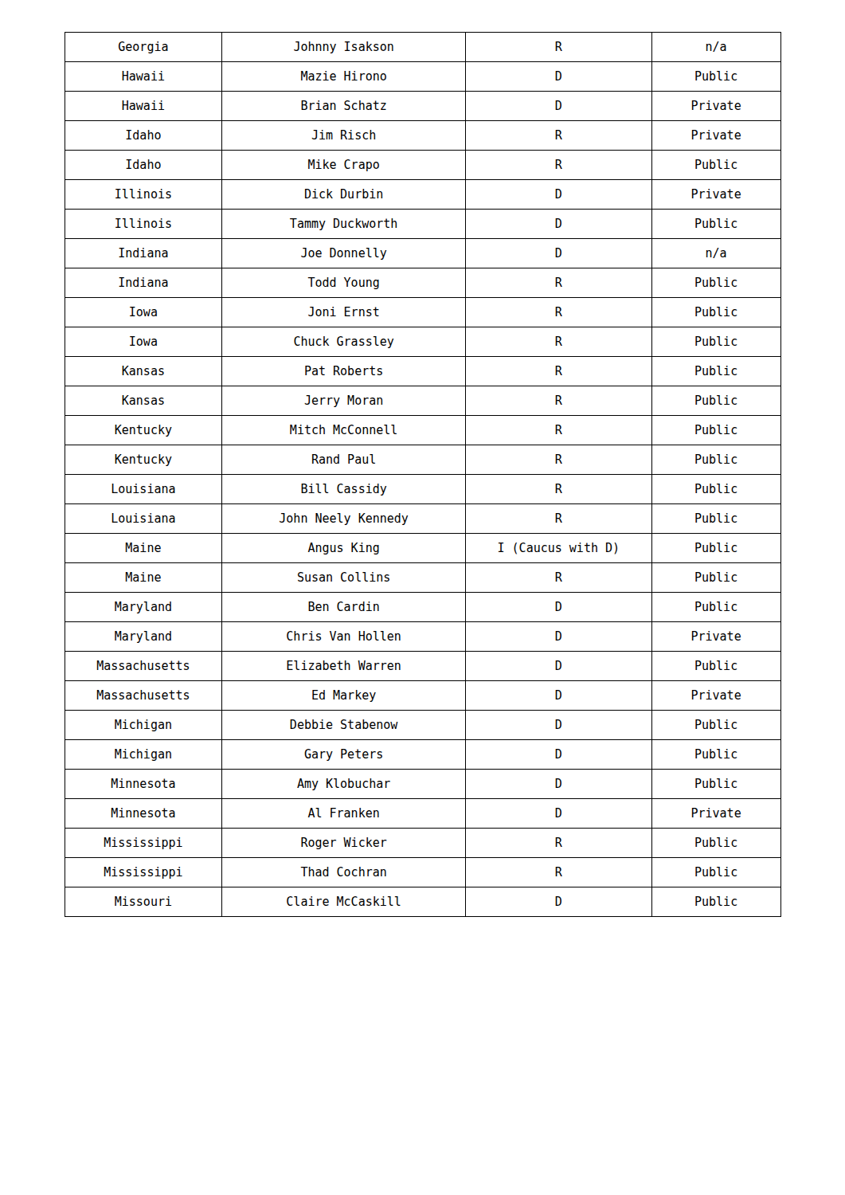| Georgia | Johnny Isakson | R | n/a |
| Hawaii | Mazie Hirono | D | Public |
| Hawaii | Brian Schatz | D | Private |
| Idaho | Jim Risch | R | Private |
| Idaho | Mike Crapo | R | Public |
| Illinois | Dick Durbin | D | Private |
| Illinois | Tammy Duckworth | D | Public |
| Indiana | Joe Donnelly | D | n/a |
| Indiana | Todd Young | R | Public |
| Iowa | Joni Ernst | R | Public |
| Iowa | Chuck Grassley | R | Public |
| Kansas | Pat Roberts | R | Public |
| Kansas | Jerry Moran | R | Public |
| Kentucky | Mitch McConnell | R | Public |
| Kentucky | Rand Paul | R | Public |
| Louisiana | Bill Cassidy | R | Public |
| Louisiana | John Neely Kennedy | R | Public |
| Maine | Angus King | I (Caucus with D) | Public |
| Maine | Susan Collins | R | Public |
| Maryland | Ben Cardin | D | Public |
| Maryland | Chris Van Hollen | D | Private |
| Massachusetts | Elizabeth Warren | D | Public |
| Massachusetts | Ed Markey | D | Private |
| Michigan | Debbie Stabenow | D | Public |
| Michigan | Gary Peters | D | Public |
| Minnesota | Amy Klobuchar | D | Public |
| Minnesota | Al Franken | D | Private |
| Mississippi | Roger Wicker | R | Public |
| Mississippi | Thad Cochran | R | Public |
| Missouri | Claire McCaskill | D | Public |